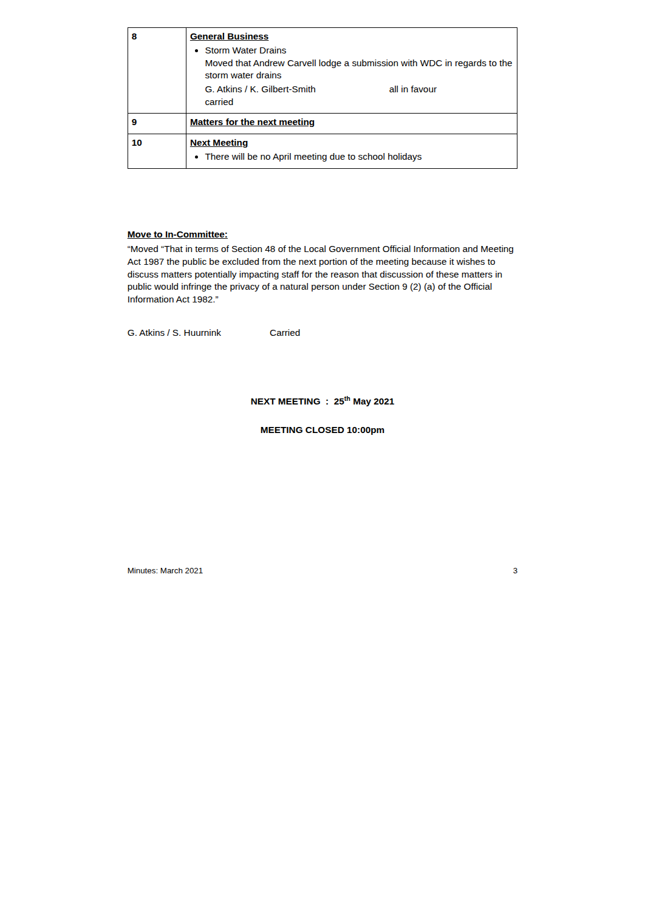| 8 | General Business Storm Water Drains Moved that Andrew Carvell lodge a submission with WDC in regards to the storm water drains G. Atkins / K. Gilbert-Smith all in favour carried |
| 9 | Matters for the next meeting |
| 10 | Next Meeting There will be no April meeting due to school holidays |
Move to In-Committee:
“Moved “That in terms of Section 48 of the Local Government Official Information and Meeting Act 1987 the public be excluded from the next portion of the meeting because it wishes to discuss matters potentially impacting staff for the reason that discussion of these matters in public would infringe the privacy of a natural person under Section 9 (2) (a) of the Official Information Act 1982.”
G. Atkins / S. Huurnink Carried
NEXT MEETING : 25th May 2021
MEETING CLOSED 10:00pm
Minutes: March 2021 3